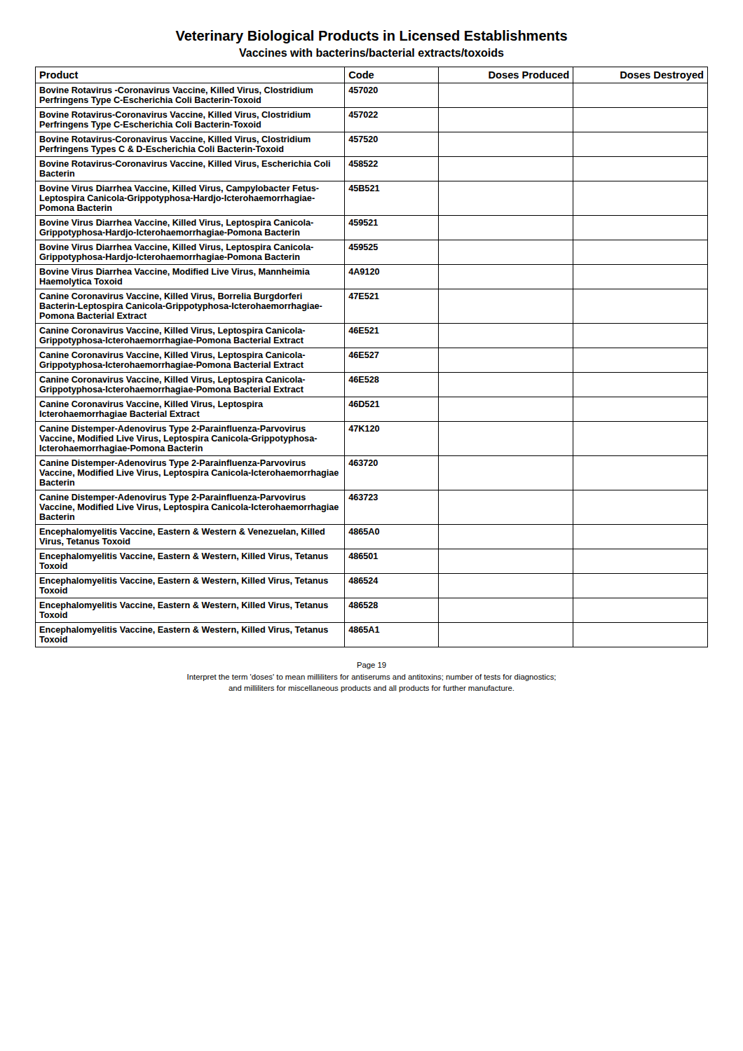Veterinary Biological Products in Licensed Establishments
Vaccines with bacterins/bacterial extracts/toxoids
| Product | Code | Doses Produced | Doses Destroyed |
| --- | --- | --- | --- |
| Bovine Rotavirus -Coronavirus Vaccine, Killed Virus, Clostridium Perfringens Type C-Escherichia Coli Bacterin-Toxoid | 457020 | | |
| Bovine Rotavirus-Coronavirus Vaccine, Killed Virus, Clostridium Perfringens Type C-Escherichia Coli Bacterin-Toxoid | 457022 | | |
| Bovine Rotavirus-Coronavirus Vaccine, Killed Virus, Clostridium Perfringens Types C & D-Escherichia Coli Bacterin-Toxoid | 457520 | | |
| Bovine Rotavirus-Coronavirus Vaccine, Killed Virus, Escherichia Coli Bacterin | 458522 | | |
| Bovine Virus Diarrhea Vaccine, Killed Virus, Campylobacter Fetus-Leptospira Canicola-Grippotyphosa-Hardjo-Icterohaemorrhagiae-Pomona Bacterin | 45B521 | | |
| Bovine Virus Diarrhea Vaccine, Killed Virus, Leptospira Canicola-Grippotyphosa-Hardjo-Icterohaemorrhagiae-Pomona Bacterin | 459521 | | |
| Bovine Virus Diarrhea Vaccine, Killed Virus, Leptospira Canicola-Grippotyphosa-Hardjo-Icterohaemorrhagiae-Pomona Bacterin | 459525 | | |
| Bovine Virus Diarrhea Vaccine, Modified Live Virus, Mannheimia Haemolytica Toxoid | 4A9120 | | |
| Canine Coronavirus Vaccine, Killed Virus, Borrelia Burgdorferi Bacterin-Leptospira Canicola-Grippotyphosa-Icterohaemorrhagiae-Pomona Bacterial Extract | 47E521 | | |
| Canine Coronavirus Vaccine, Killed Virus, Leptospira Canicola-Grippotyphosa-Icterohaemorrhagiae-Pomona Bacterial Extract | 46E521 | | |
| Canine Coronavirus Vaccine, Killed Virus, Leptospira Canicola-Grippotyphosa-Icterohaemorrhagiae-Pomona Bacterial Extract | 46E527 | | |
| Canine Coronavirus Vaccine, Killed Virus, Leptospira Canicola-Grippotyphosa-Icterohaemorrhagiae-Pomona Bacterial Extract | 46E528 | | |
| Canine Coronavirus Vaccine, Killed Virus, Leptospira Icterohaemorrhagiae Bacterial Extract | 46D521 | | |
| Canine Distemper-Adenovirus Type 2-Parainfluenza-Parvovirus Vaccine, Modified Live Virus, Leptospira Canicola-Grippotyphosa-Icterohaemorrhagiae-Pomona Bacterin | 47K120 | | |
| Canine Distemper-Adenovirus Type 2-Parainfluenza-Parvovirus Vaccine, Modified Live Virus, Leptospira Canicola-Icterohaemorrhagiae Bacterin | 463720 | | |
| Canine Distemper-Adenovirus Type 2-Parainfluenza-Parvovirus Vaccine, Modified Live Virus, Leptospira Canicola-Icterohaemorrhagiae Bacterin | 463723 | | |
| Encephalomyelitis Vaccine, Eastern & Western & Venezuelan, Killed Virus, Tetanus Toxoid | 4865A0 | | |
| Encephalomyelitis Vaccine, Eastern & Western, Killed Virus, Tetanus Toxoid | 486501 | | |
| Encephalomyelitis Vaccine, Eastern & Western, Killed Virus, Tetanus Toxoid | 486524 | | |
| Encephalomyelitis Vaccine, Eastern & Western, Killed Virus, Tetanus Toxoid | 486528 | | |
| Encephalomyelitis Vaccine, Eastern & Western, Killed Virus, Tetanus Toxoid | 4865A1 | | |
Page 19
Interpret the term 'doses' to mean milliliters for antiserums and antitoxins; number of tests for diagnostics;
and milliliters for miscellaneous products and all products for further manufacture.